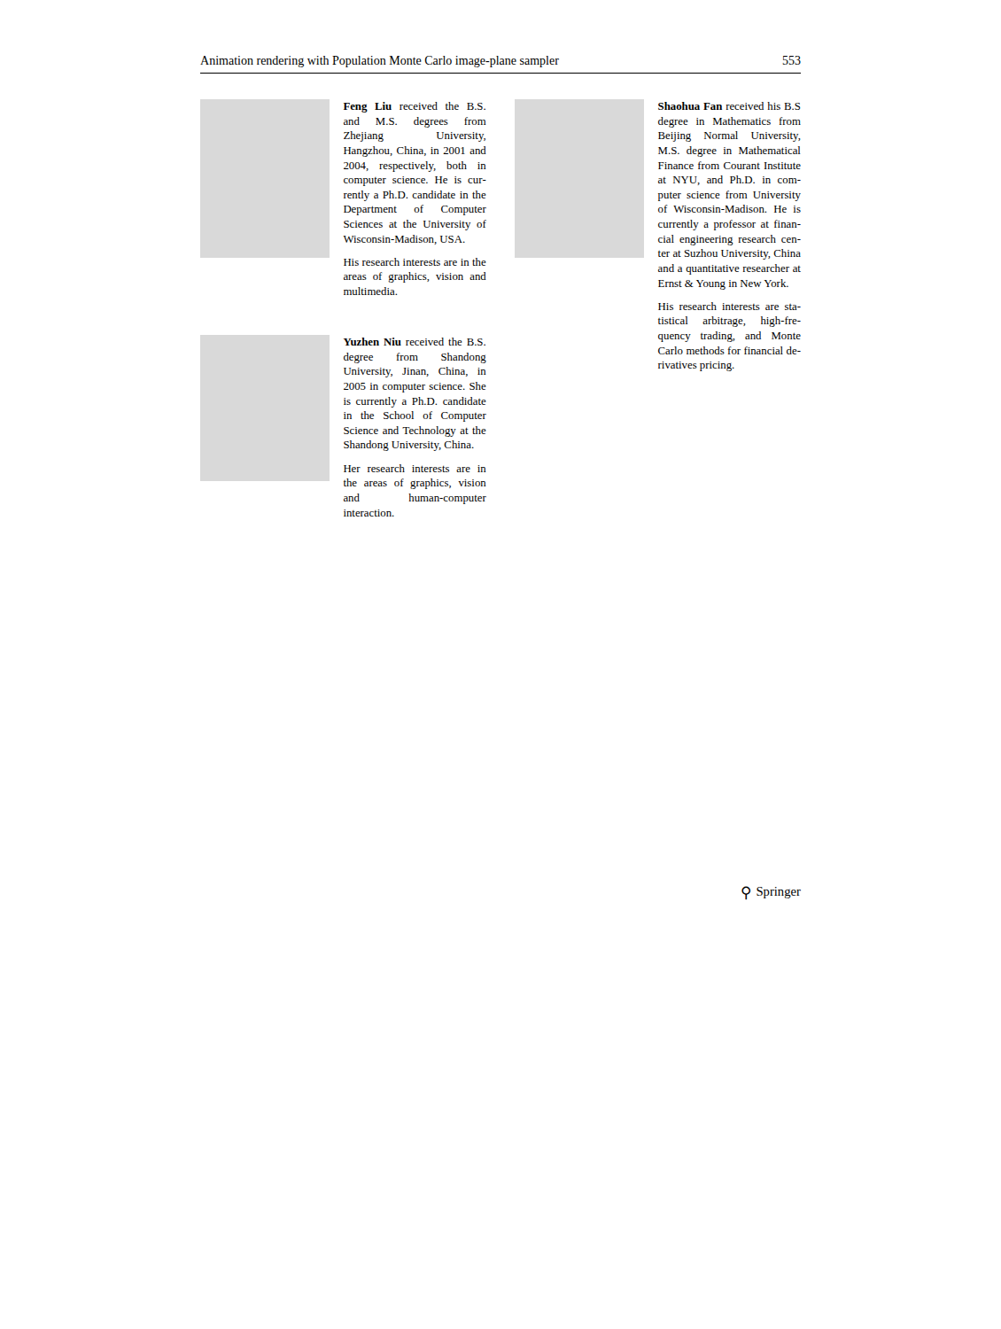Animation rendering with Population Monte Carlo image-plane sampler 553
Feng Liu received the B.S. and M.S. degrees from Zhejiang University, Hangzhou, China, in 2001 and 2004, respectively, both in computer science. He is currently a Ph.D. candidate in the Department of Computer Sciences at the University of Wisconsin-Madison, USA.
His research interests are in the areas of graphics, vision and multimedia.
Yuzhen Niu received the B.S. degree from Shandong University, Jinan, China, in 2005 in computer science. She is currently a Ph.D. candidate in the School of Computer Science and Technology at the Shandong University, China.
Her research interests are in the areas of graphics, vision and human-computer interaction.
Shaohua Fan received his B.S degree in Mathematics from Beijing Normal University, M.S. degree in Mathematical Finance from Courant Institute at NYU, and Ph.D. in computer science from University of Wisconsin-Madison. He is currently a professor at financial engineering research center at Suzhou University, China and a quantitative researcher at Ernst & Young in New York.
His research interests are statistical arbitrage, high-frequency trading, and Monte Carlo methods for financial derivatives pricing.
⚲ Springer